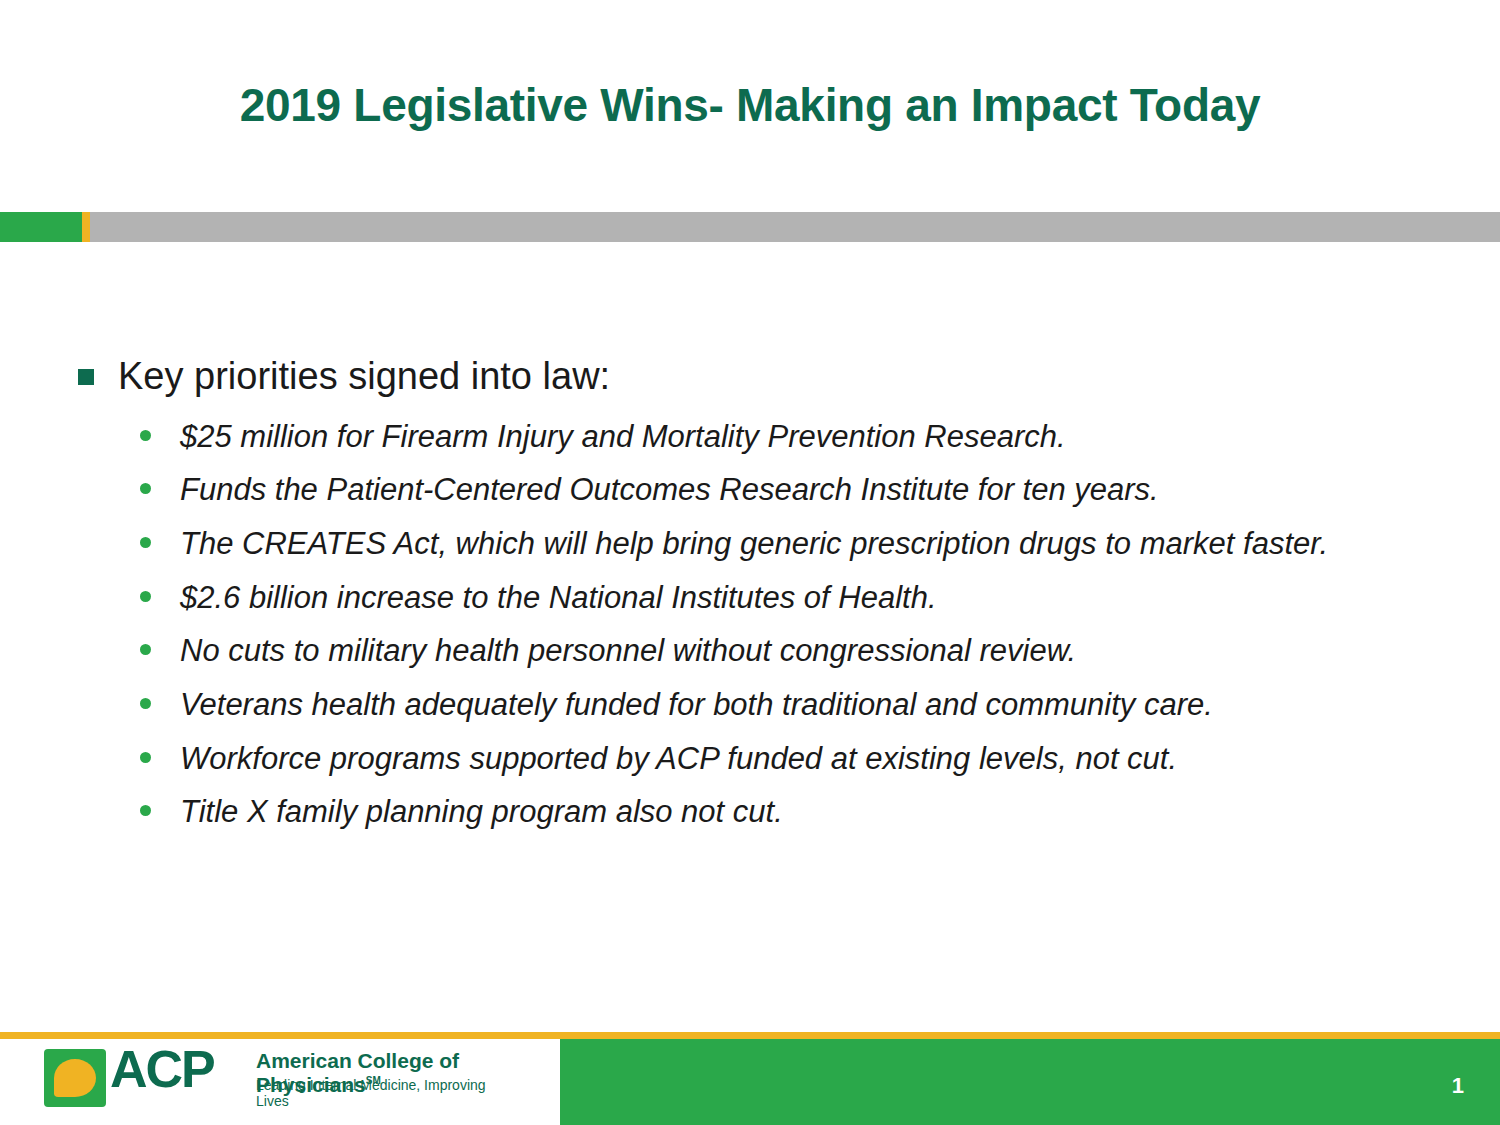2019 Legislative Wins- Making an Impact Today
Key priorities signed into law:
$25 million for Firearm Injury and Mortality Prevention Research.
Funds the Patient-Centered Outcomes Research Institute for ten years.
The CREATES Act, which will help bring generic prescription drugs to market faster.
$2.6 billion increase to the National Institutes of Health.
No cuts to military health personnel without congressional review.
Veterans health adequately funded for both traditional and community care.
Workforce programs supported by ACP funded at existing levels, not cut.
Title X family planning program also not cut.
1
ACP
American College of PhysiciansSM
Leading Internal Medicine, Improving Lives